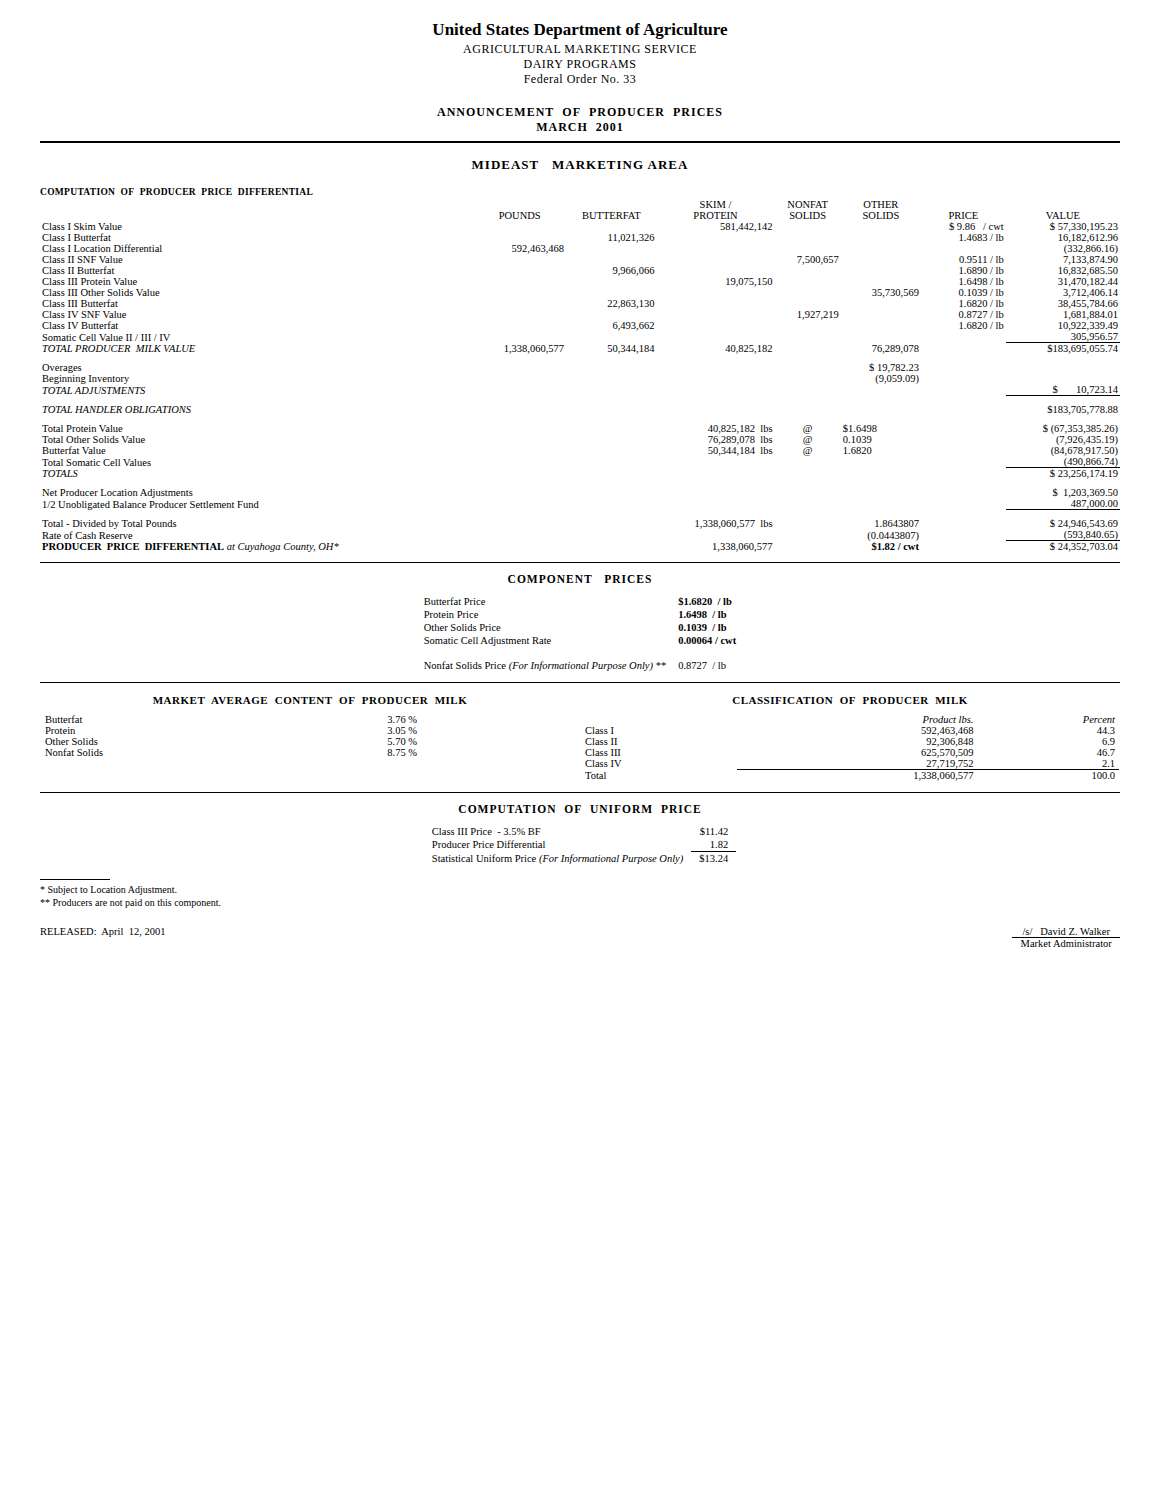United States Department of Agriculture
AGRICULTURAL MARKETING SERVICE
DAIRY PROGRAMS
Federal Order No. 33
ANNOUNCEMENT OF PRODUCER PRICES
MARCH 2001
MIDEAST MARKETING AREA
COMPUTATION OF PRODUCER PRICE DIFFERENTIAL
| | | | SKIM / | NONFAT | OTHER | | |
| | POUNDS | BUTTERFAT | PROTEIN | SOLIDS | SOLIDS | PRICE | VALUE |
| Class I Skim Value | | | 581,442,142 | | | $ 9.86 / cwt | $ 57,330,195.23 |
| Class I Butterfat | | 11,021,326 | | | | 1.4683 / lb | 16,182,612.96 |
| Class I Location Differential | 592,463,468 | | | | | | (332,866.16) |
| Class II SNF Value | | | | 7,500,657 | | 0.9511 / lb | 7,133,874.90 |
| Class II Butterfat | | 9,966,066 | | | | 1.6890 / lb | 16,832,685.50 |
| Class III Protein Value | | | 19,075,150 | | | 1.6498 / lb | 31,470,182.44 |
| Class III Other Solids Value | | | | | 35,730,569 | 0.1039 / lb | 3,712,406.14 |
| Class III Butterfat | | 22,863,130 | | | | 1.6820 / lb | 38,455,784.66 |
| Class IV SNF Value | | | | 1,927,219 | | 0.8727 / lb | 1,681,884.01 |
| Class IV Butterfat | | 6,493,662 | | | | 1.6820 / lb | 10,922,339.49 |
| Somatic Cell Value II / III / IV | | | | | | | 305,956.57 |
| TOTAL PRODUCER MILK VALUE | 1,338,060,577 | 50,344,184 | 40,825,182 | | 76,289,078 | | $183,695,055.74 |
| Overages | | | | | $ 19,782.23 | | |
| Beginning Inventory | | | | | (9,059.09) | | |
| TOTAL ADJUSTMENTS | | | | | | | $ 10,723.14 |
| TOTAL HANDLER OBLIGATIONS | | | | | | | $183,705,778.88 |
| Total Protein Value | | | 40,825,182 lbs | @ | $1.6498 | | $ (67,353,385.26) |
| Total Other Solids Value | | | 76,289,078 lbs | @ | 0.1039 | | (7,926,435.19) |
| Butterfat Value | | | 50,344,184 lbs | @ | 1.6820 | | (84,678,917.50) |
| Total Somatic Cell Values | | | | | | | (490,866.74) |
| TOTALS | | | | | | | $ 23,256,174.19 |
| Net Producer Location Adjustments | | | | | | | $ 1,203,369.50 |
| 1/2 Unobligated Balance Producer Settlement Fund | | | | | | | 487,000.00 |
| Total - Divided by Total Pounds | | | 1,338,060,577 lbs | | 1.8643807 | | $ 24,946,543.69 |
| Rate of Cash Reserve | | | | | (0.0443807) | | (593,840.65) |
| PRODUCER PRICE DIFFERENTIAL at Cuyahoga County, OH* | | | 1,338,060,577 | | $1.82 / cwt | | $ 24,352,703.04 |
COMPONENT PRICES
| Butterfat Price | $1.6820 / lb |
| Protein Price | 1.6498 / lb |
| Other Solids Price | 0.1039 / lb |
| Somatic Cell Adjustment Rate | 0.00064 / cwt |
| Nonfat Solids Price (For Informational Purpose Only) ** | 0.8727 / lb |
| MARKET AVERAGE CONTENT OF PRODUCER MILK / Butterfat / 3.76 % / / Protein / 3.05 % / / Other Solids / 5.70 % / / Nonfat Solids / 8.75 % / | CLASSIFICATION OF PRODUCER MILK / / Product lbs. / Percent / / Class I / 592,463,468 / 44.3 / / Class II / 92,306,848 / 6.9 / / Class III / 625,570,509 / 46.7 / / Class IV / 27,719,752 / 2.1 / / Total / 1,338,060,577 / 100.0 / |
COMPUTATION OF UNIFORM PRICE
| Class III Price - 3.5% BF | $11.42 |
| Producer Price Differential | 1.82 |
| Statistical Uniform Price (For Informational Purpose Only) | $13.24 |
* Subject to Location Adjustment.
** Producers are not paid on this component.
RELEASED: April 12, 2001
/s/ David Z. Walker
Market Administrator